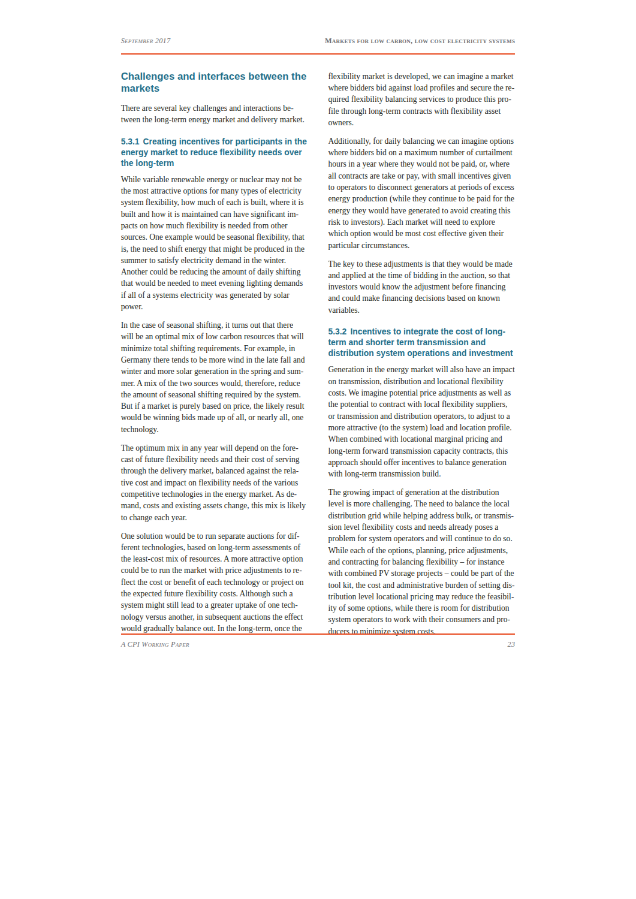September 2017
Markets for low carbon, low cost electricity systems
Challenges and interfaces between the markets
There are several key challenges and interactions between the long-term energy market and delivery market.
5.3.1 Creating incentives for participants in the energy market to reduce flexibility needs over the long-term
While variable renewable energy or nuclear may not be the most attractive options for many types of electricity system flexibility, how much of each is built, where it is built and how it is maintained can have significant impacts on how much flexibility is needed from other sources. One example would be seasonal flexibility, that is, the need to shift energy that might be produced in the summer to satisfy electricity demand in the winter. Another could be reducing the amount of daily shifting that would be needed to meet evening lighting demands if all of a systems electricity was generated by solar power.
In the case of seasonal shifting, it turns out that there will be an optimal mix of low carbon resources that will minimize total shifting requirements. For example, in Germany there tends to be more wind in the late fall and winter and more solar generation in the spring and summer. A mix of the two sources would, therefore, reduce the amount of seasonal shifting required by the system. But if a market is purely based on price, the likely result would be winning bids made up of all, or nearly all, one technology.
The optimum mix in any year will depend on the forecast of future flexibility needs and their cost of serving through the delivery market, balanced against the relative cost and impact on flexibility needs of the various competitive technologies in the energy market. As demand, costs and existing assets change, this mix is likely to change each year.
One solution would be to run separate auctions for different technologies, based on long-term assessments of the least-cost mix of resources. A more attractive option could be to run the market with price adjustments to reflect the cost or benefit of each technology or project on the expected future flexibility costs. Although such a system might still lead to a greater uptake of one technology versus another, in subsequent auctions the effect would gradually balance out. In the long-term, once the flexibility market is developed, we can imagine a market where bidders bid against load profiles and secure the required flexibility balancing services to produce this profile through long-term contracts with flexibility asset owners.
Additionally, for daily balancing we can imagine options where bidders bid on a maximum number of curtailment hours in a year where they would not be paid, or, where all contracts are take or pay, with small incentives given to operators to disconnect generators at periods of excess energy production (while they continue to be paid for the energy they would have generated to avoid creating this risk to investors). Each market will need to explore which option would be most cost effective given their particular circumstances.
The key to these adjustments is that they would be made and applied at the time of bidding in the auction, so that investors would know the adjustment before financing and could make financing decisions based on known variables.
5.3.2 Incentives to integrate the cost of long-term and shorter term transmission and distribution system operations and investment
Generation in the energy market will also have an impact on transmission, distribution and locational flexibility costs. We imagine potential price adjustments as well as the potential to contract with local flexibility suppliers, or transmission and distribution operators, to adjust to a more attractive (to the system) load and location profile. When combined with locational marginal pricing and long-term forward transmission capacity contracts, this approach should offer incentives to balance generation with long-term transmission build.
The growing impact of generation at the distribution level is more challenging. The need to balance the local distribution grid while helping address bulk, or transmission level flexibility costs and needs already poses a problem for system operators and will continue to do so. While each of the options, planning, price adjustments, and contracting for balancing flexibility – for instance with combined PV storage projects – could be part of the tool kit, the cost and administrative burden of setting distribution level locational pricing may reduce the feasibility of some options, while there is room for distribution system operators to work with their consumers and producers to minimize system costs.
A CPI Working Paper
23